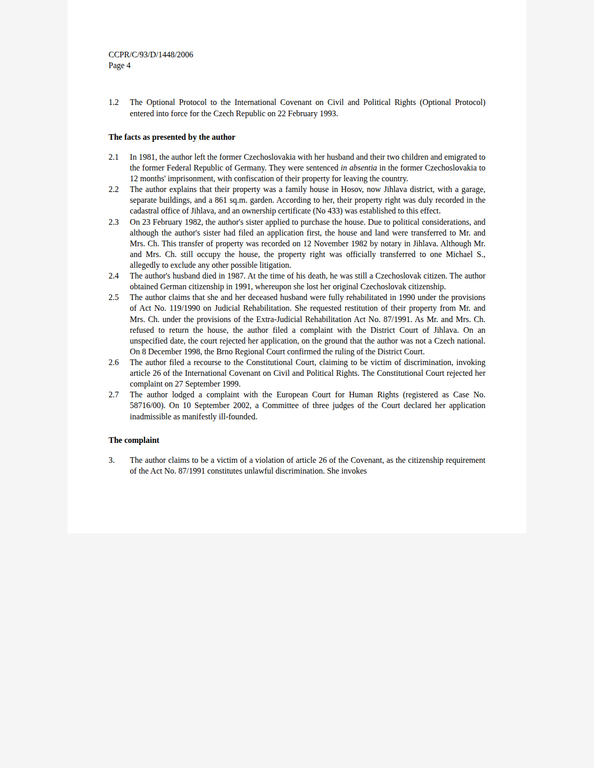CCPR/C/93/D/1448/2006
Page 4
1.2 The Optional Protocol to the International Covenant on Civil and Political Rights (Optional Protocol) entered into force for the Czech Republic on 22 February 1993.
The facts as presented by the author
2.1 In 1981, the author left the former Czechoslovakia with her husband and their two children and emigrated to the former Federal Republic of Germany. They were sentenced in absentia in the former Czechoslovakia to 12 months' imprisonment, with confiscation of their property for leaving the country.
2.2 The author explains that their property was a family house in Hosov, now Jihlava district, with a garage, separate buildings, and a 861 sq.m. garden. According to her, their property right was duly recorded in the cadastral office of Jihlava, and an ownership certificate (No 433) was established to this effect.
2.3 On 23 February 1982, the author's sister applied to purchase the house. Due to political considerations, and although the author's sister had filed an application first, the house and land were transferred to Mr. and Mrs. Ch. This transfer of property was recorded on 12 November 1982 by notary in Jihlava. Although Mr. and Mrs. Ch. still occupy the house, the property right was officially transferred to one Michael S., allegedly to exclude any other possible litigation.
2.4 The author's husband died in 1987. At the time of his death, he was still a Czechoslovak citizen. The author obtained German citizenship in 1991, whereupon she lost her original Czechoslovak citizenship.
2.5 The author claims that she and her deceased husband were fully rehabilitated in 1990 under the provisions of Act No. 119/1990 on Judicial Rehabilitation. She requested restitution of their property from Mr. and Mrs. Ch. under the provisions of the Extra-Judicial Rehabilitation Act No. 87/1991. As Mr. and Mrs. Ch. refused to return the house, the author filed a complaint with the District Court of Jihlava. On an unspecified date, the court rejected her application, on the ground that the author was not a Czech national. On 8 December 1998, the Brno Regional Court confirmed the ruling of the District Court.
2.6 The author filed a recourse to the Constitutional Court, claiming to be victim of discrimination, invoking article 26 of the International Covenant on Civil and Political Rights. The Constitutional Court rejected her complaint on 27 September 1999.
2.7 The author lodged a complaint with the European Court for Human Rights (registered as Case No. 58716/00). On 10 September 2002, a Committee of three judges of the Court declared her application inadmissible as manifestly ill-founded.
The complaint
3. The author claims to be a victim of a violation of article 26 of the Covenant, as the citizenship requirement of the Act No. 87/1991 constitutes unlawful discrimination. She invokes